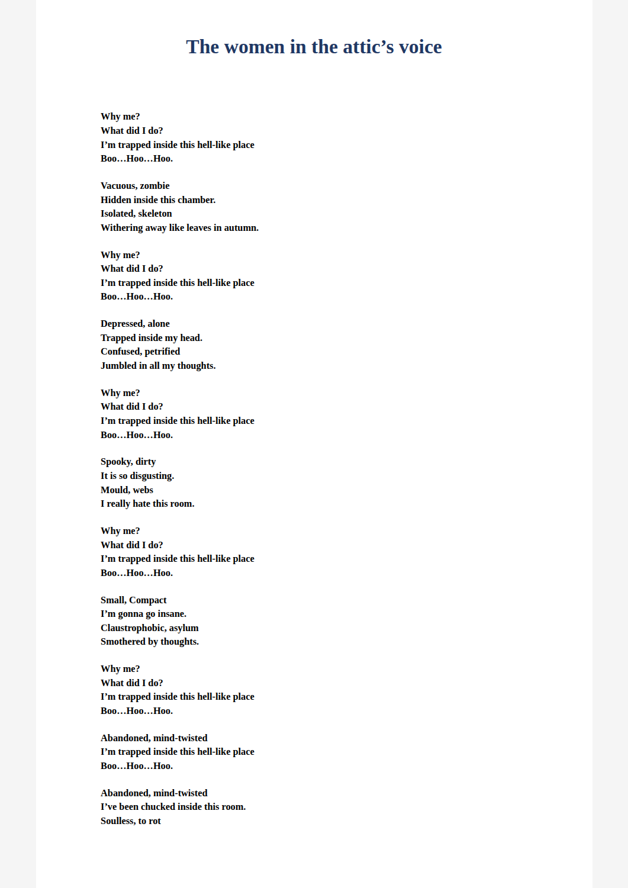The women in the attic’s voice
Why me?
What did I do?
I’m trapped inside this hell-like place
Boo…Hoo…Hoo.
Vacuous, zombie
Hidden inside this chamber.
Isolated, skeleton
Withering away like leaves in autumn.
Why me?
What did I do?
I’m trapped inside this hell-like place
Boo…Hoo…Hoo.
Depressed, alone
Trapped inside my head.
Confused, petrified
Jumbled in all my thoughts.
Why me?
What did I do?
I’m trapped inside this hell-like place
Boo…Hoo…Hoo.
Spooky, dirty
It is so disgusting.
Mould, webs
I really hate this room.
Why me?
What did I do?
I’m trapped inside this hell-like place
Boo…Hoo…Hoo.
Small, Compact
I’m gonna go insane.
Claustrophobic, asylum
Smothered by thoughts.
Why me?
What did I do?
I’m trapped inside this hell-like place
Boo…Hoo…Hoo.
Abandoned, mind-twisted
I’m trapped inside this hell-like place
Boo…Hoo…Hoo.
Abandoned, mind-twisted
I’ve been chucked inside this room.
Soulless, to rot